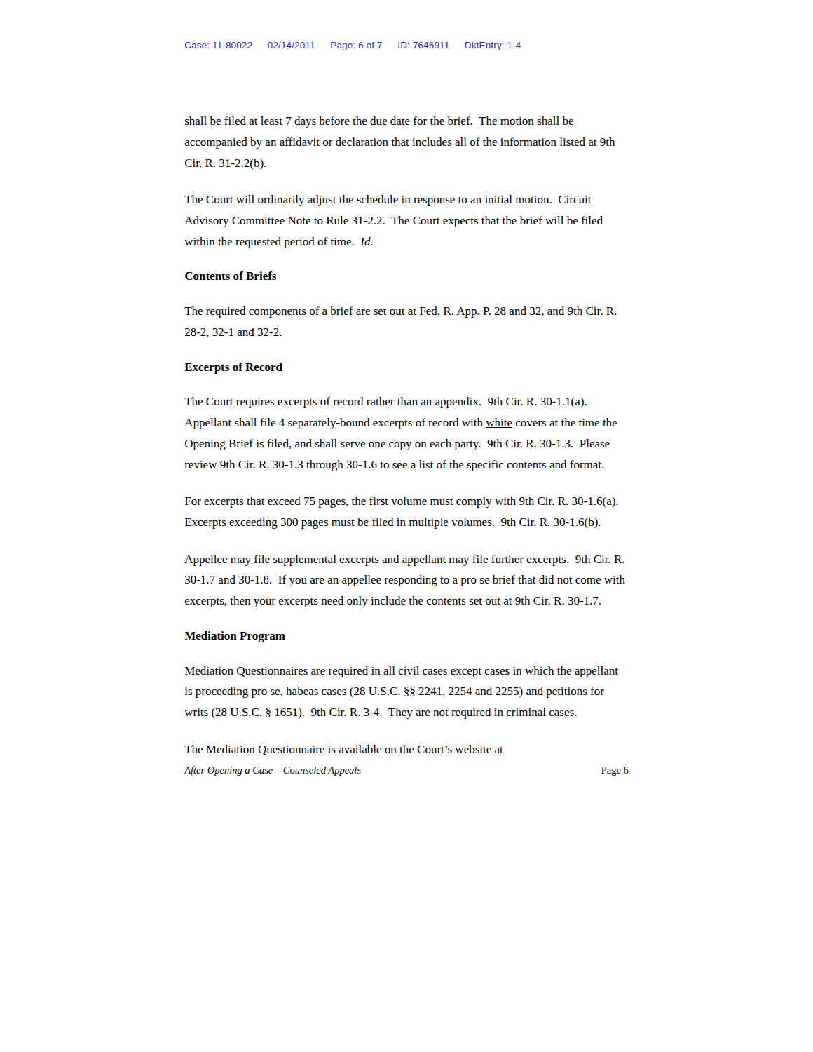Case: 11-8002202/14/2011 Page: 6 of 7 ID: 7646911 DktEntry: 1-4
shall be filed at least 7 days before the due date for the brief. The motion shall be accompanied by an affidavit or declaration that includes all of the information listed at 9th Cir. R. 31-2.2(b).
The Court will ordinarily adjust the schedule in response to an initial motion. Circuit Advisory Committee Note to Rule 31-2.2. The Court expects that the brief will be filed within the requested period of time. Id.
Contents of Briefs
The required components of a brief are set out at Fed. R. App. P. 28 and 32, and 9th Cir. R. 28-2, 32-1 and 32-2.
Excerpts of Record
The Court requires excerpts of record rather than an appendix. 9th Cir. R. 30-1.1(a). Appellant shall file 4 separately-bound excerpts of record with white covers at the time the Opening Brief is filed, and shall serve one copy on each party. 9th Cir. R. 30-1.3. Please review 9th Cir. R. 30-1.3 through 30-1.6 to see a list of the specific contents and format.
For excerpts that exceed 75 pages, the first volume must comply with 9th Cir. R. 30-1.6(a). Excerpts exceeding 300 pages must be filed in multiple volumes. 9th Cir. R. 30-1.6(b).
Appellee may file supplemental excerpts and appellant may file further excerpts. 9th Cir. R. 30-1.7 and 30-1.8. If you are an appellee responding to a pro se brief that did not come with excerpts, then your excerpts need only include the contents set out at 9th Cir. R. 30-1.7.
Mediation Program
Mediation Questionnaires are required in all civil cases except cases in which the appellant is proceeding pro se, habeas cases (28 U.S.C. §§ 2241, 2254 and 2255) and petitions for writs (28 U.S.C. § 1651). 9th Cir. R. 3-4. They are not required in criminal cases.
The Mediation Questionnaire is available on the Court’s website at
After Opening a Case – Counseled Appeals Page 6